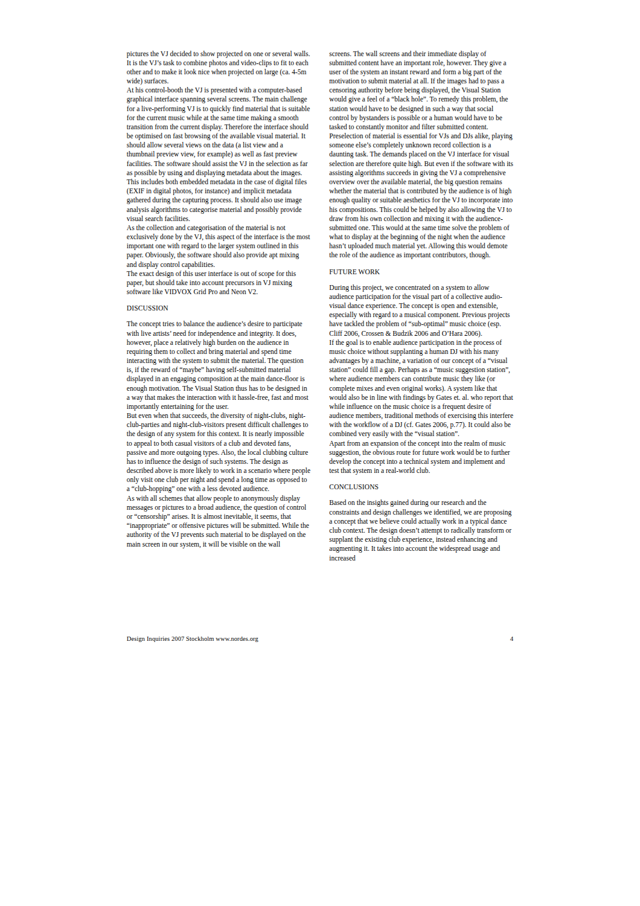pictures the VJ decided to show projected on one or several walls. It is the VJ’s task to combine photos and video-clips to fit to each other and to make it look nice when projected on large (ca. 4-5m wide) surfaces.
At his control-booth the VJ is presented with a computer-based graphical interface spanning several screens. The main challenge for a live-performing VJ is to quickly find material that is suitable for the current music while at the same time making a smooth transition from the current display. Therefore the interface should be optimised on fast browsing of the available visual material. It should allow several views on the data (a list view and a thumbnail preview view, for example) as well as fast preview facilities. The software should assist the VJ in the selection as far as possible by using and displaying metadata about the images. This includes both embedded metadata in the case of digital files (EXIF in digital photos, for instance) and implicit metadata gathered during the capturing process. It should also use image analysis algorithms to categorise material and possibly provide visual search facilities.
As the collection and categorisation of the material is not exclusively done by the VJ, this aspect of the interface is the most important one with regard to the larger system outlined in this paper. Obviously, the software should also provide apt mixing and display control capabilities.
The exact design of this user interface is out of scope for this paper, but should take into account precursors in VJ mixing software like VIDVOX Grid Pro and Neon V2.
Discussion
The concept tries to balance the audience’s desire to participate with live artists’ need for independence and integrity. It does, however, place a relatively high burden on the audience in requiring them to collect and bring material and spend time interacting with the system to submit the material. The question is, if the reward of “maybe” having self-submitted material displayed in an engaging composition at the main dance-floor is enough motivation. The Visual Station thus has to be designed in a way that makes the interaction with it hassle-free, fast and most importantly entertaining for the user.
But even when that succeeds, the diversity of night-clubs, night-club-parties and night-club-visitors present difficult challenges to the design of any system for this context. It is nearly impossible to appeal to both casual visitors of a club and devoted fans, passive and more outgoing types. Also, the local clubbing culture has to influence the design of such systems. The design as described above is more likely to work in a scenario where people only visit one club per night and spend a long time as opposed to a “club-hopping” one with a less devoted audience.
As with all schemes that allow people to anonymously display messages or pictures to a broad audience, the question of control or “censorship” arises. It is almost inevitable, it seems, that “inappropriate” or offensive pictures will be submitted. While the authority of the VJ prevents such material to be displayed on the main screen in our system, it will be visible on the wall
screens. The wall screens and their immediate display of submitted content have an important role, however. They give a user of the system an instant reward and form a big part of the motivation to submit material at all. If the images had to pass a censoring authority before being displayed, the Visual Station would give a feel of a “black hole”. To remedy this problem, the station would have to be designed in such a way that social control by bystanders is possible or a human would have to be tasked to constantly monitor and filter submitted content. Preselection of material is essential for VJs and DJs alike, playing someone else’s completely unknown record collection is a daunting task. The demands placed on the VJ interface for visual selection are therefore quite high. But even if the software with its assisting algorithms succeeds in giving the VJ a comprehensive overview over the available material, the big question remains whether the material that is contributed by the audience is of high enough quality or suitable aesthetics for the VJ to incorporate into his compositions. This could be helped by also allowing the VJ to draw from his own collection and mixing it with the audience-submitted one. This would at the same time solve the problem of what to display at the beginning of the night when the audience hasn’t uploaded much material yet. Allowing this would demote the role of the audience as important contributors, though.
Future Work
During this project, we concentrated on a system to allow audience participation for the visual part of a collective audio-visual dance experience. The concept is open and extensible, especially with regard to a musical component. Previous projects have tackled the problem of “sub-optimal” music choice (esp. Cliff 2006, Crossen & Budzik 2006 and O’Hara 2006).
If the goal is to enable audience participation in the process of music choice without supplanting a human DJ with his many advantages by a machine, a variation of our concept of a “visual station” could fill a gap. Perhaps as a “music suggestion station”, where audience members can contribute music they like (or complete mixes and even original works). A system like that would also be in line with findings by Gates et. al. who report that while influence on the music choice is a frequent desire of audience members, traditional methods of exercising this interfere with the workflow of a DJ (cf. Gates 2006, p.77). It could also be combined very easily with the “visual station”.
Apart from an expansion of the concept into the realm of music suggestion, the obvious route for future work would be to further develop the concept into a technical system and implement and test that system in a real-world club.
Conclusions
Based on the insights gained during our research and the constraints and design challenges we identified, we are proposing a concept that we believe could actually work in a typical dance club context. The design doesn’t attempt to radically transform or supplant the existing club experience, instead enhancing and augmenting it. It takes into account the widespread usage and increased
Design Inquiries 2007 Stockholm www.nordes.org
4